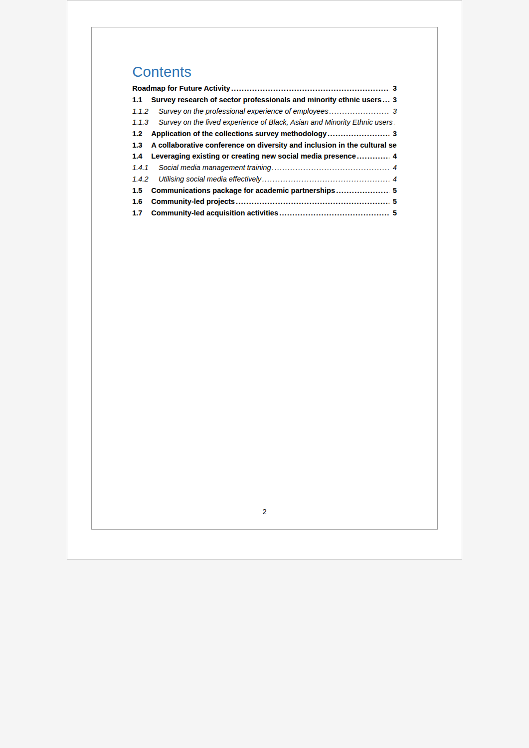Contents
Roadmap for Future Activity ........................................................................................................... 3
1.1 Survey research of sector professionals and minority ethnic users ..................................... 3
1.1.2 Survey on the professional experience of employees ..................................................... 3
1.1.3 Survey on the lived experience of Black, Asian and Minority Ethnic users ...................... 3
1.2 Application of the collections survey methodology ............................................................ 3
1.3 A collaborative conference on diversity and inclusion in the cultural sector ...................... 3
1.4 Leveraging existing or creating new social media presence ................................................. 4
1.4.1 Social media management training ............................................................................. 4
1.4.2 Utilising social media effectively .................................................................................. 4
1.5 Communications package for academic partnerships ......................................................... 5
1.6 Community-led projects ..................................................................................................... 5
1.7 Community-led acquisition activities ................................................................................. 5
2